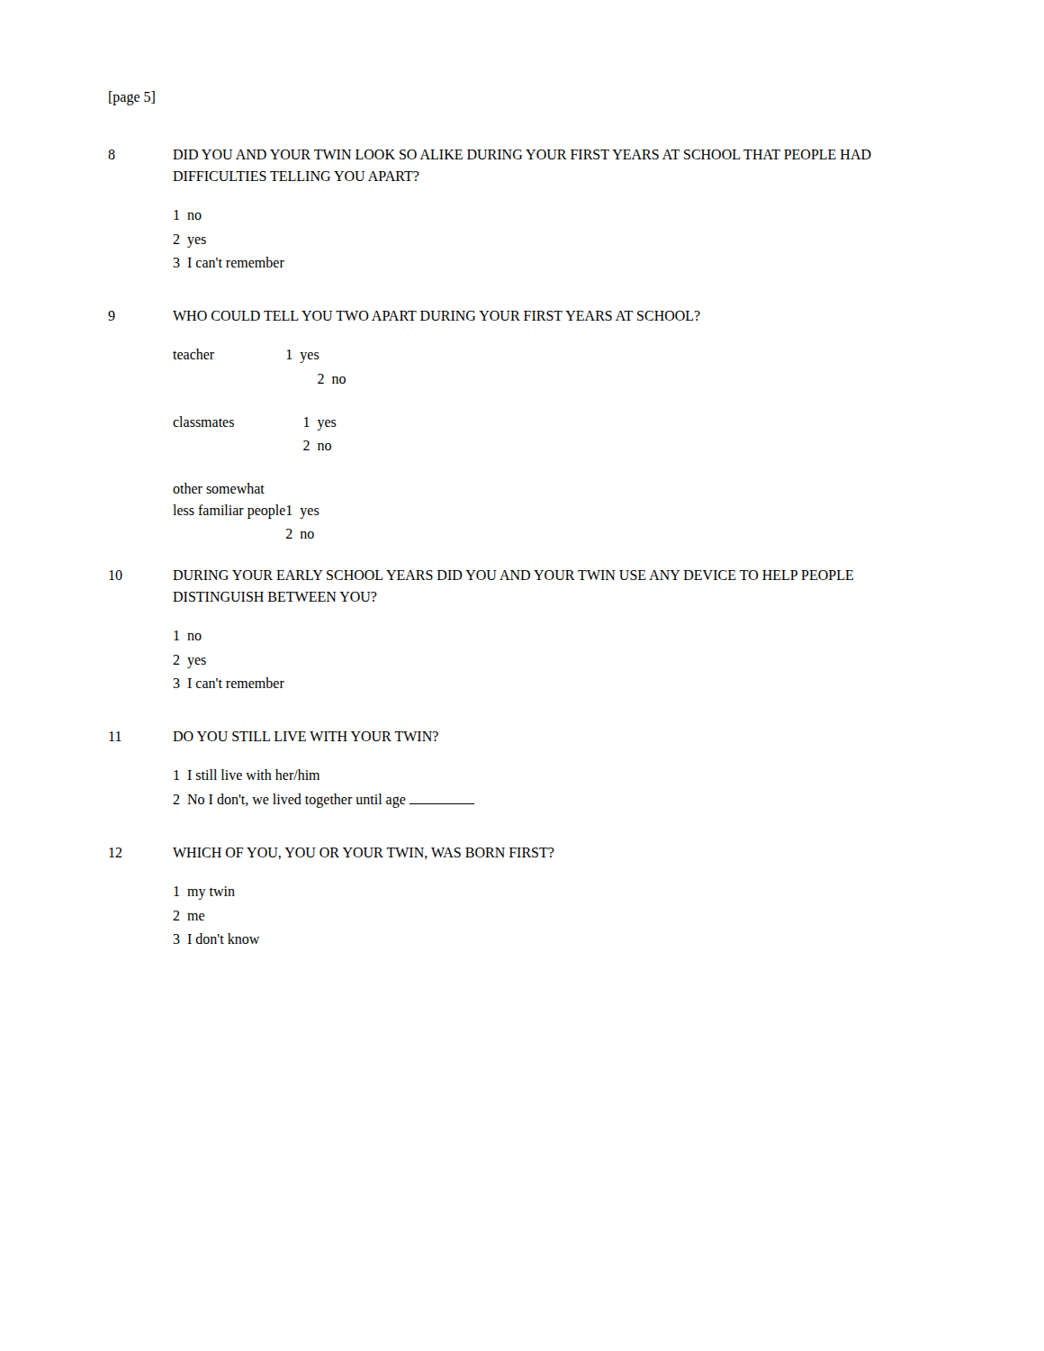[page 5]
8
Did you and your twin look so alike during your first years at school that people had difficulties telling you apart?
1 no
2 yes
3 I can't remember
9
Who could tell you two apart during your first years at school?
| teacher | 1 yes |
| | 2 no |
| classmates | 1 yes |
| | 2 no |
| other somewhat less familiar people | 1 yes |
| | 2 no |
10
During your early school years did you and your twin use any device to help people distinguish between you?
1 no
2 yes
3 I can't remember
11
Do you still live with your twin?
1 I still live with her/him
2 No I don't, we lived together until age
12
Which of you, you or your twin, was born first?
1 my twin
2 me
3 I don't know